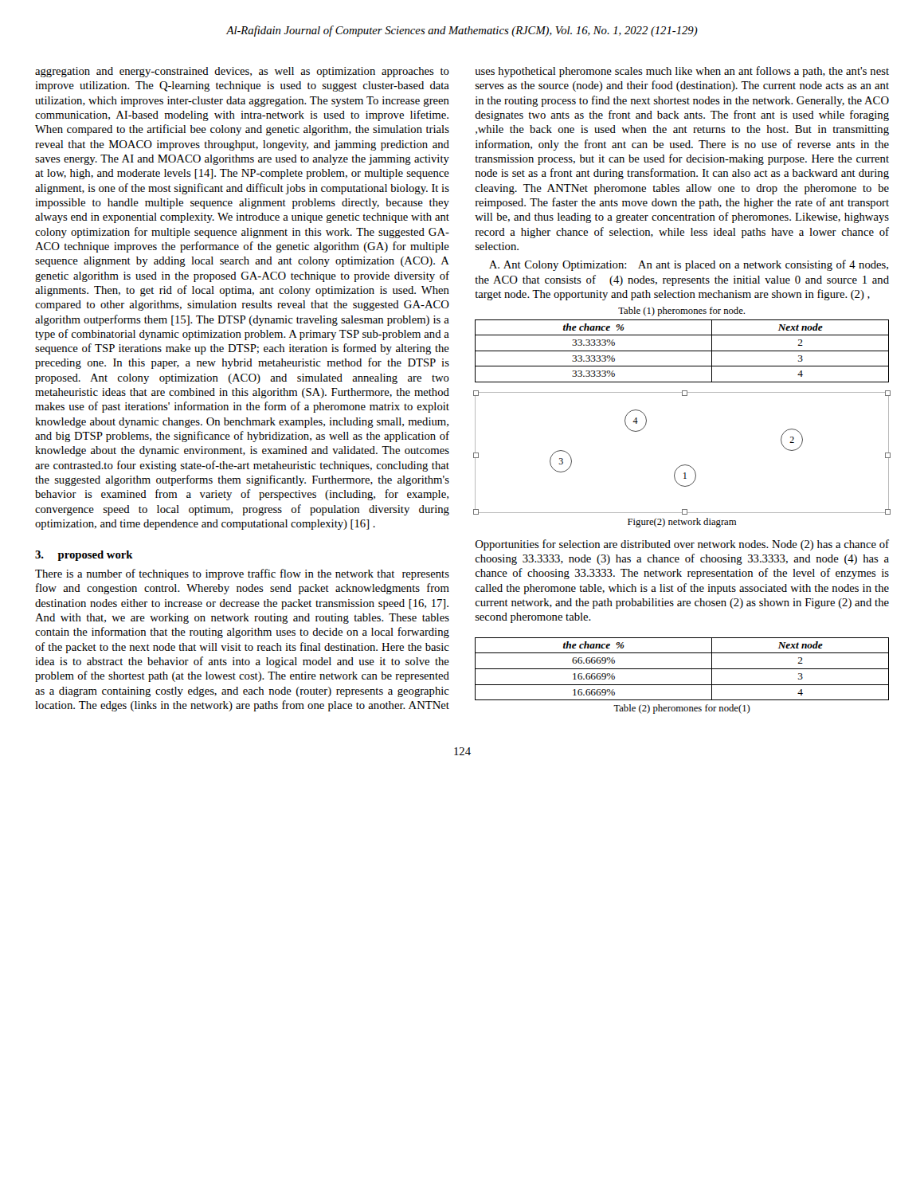Al-Rafidain Journal of Computer Sciences and Mathematics (RJCM), Vol. 16, No. 1, 2022 (121-129)
aggregation and energy-constrained devices, as well as optimization approaches to improve utilization. The Q-learning technique is used to suggest cluster-based data utilization, which improves inter-cluster data aggregation. The system To increase green communication, AI-based modeling with intra-network is used to improve lifetime. When compared to the artificial bee colony and genetic algorithm, the simulation trials reveal that the MOACO improves throughput, longevity, and jamming prediction and saves energy. The AI and MOACO algorithms are used to analyze the jamming activity at low, high, and moderate levels [14]. The NP-complete problem, or multiple sequence alignment, is one of the most significant and difficult jobs in computational biology. It is impossible to handle multiple sequence alignment problems directly, because they always end in exponential complexity. We introduce a unique genetic technique with ant colony optimization for multiple sequence alignment in this work. The suggested GA-ACO technique improves the performance of the genetic algorithm (GA) for multiple sequence alignment by adding local search and ant colony optimization (ACO). A genetic algorithm is used in the proposed GA-ACO technique to provide diversity of alignments. Then, to get rid of local optima, ant colony optimization is used. When compared to other algorithms, simulation results reveal that the suggested GA-ACO algorithm outperforms them [15]. The DTSP (dynamic traveling salesman problem) is a type of combinatorial dynamic optimization problem. A primary TSP sub-problem and a sequence of TSP iterations make up the DTSP; each iteration is formed by altering the preceding one. In this paper, a new hybrid metaheuristic method for the DTSP is proposed. Ant colony optimization (ACO) and simulated annealing are two metaheuristic ideas that are combined in this algorithm (SA). Furthermore, the method makes use of past iterations' information in the form of a pheromone matrix to exploit knowledge about dynamic changes. On benchmark examples, including small, medium, and big DTSP problems, the significance of hybridization, as well as the application of knowledge about the dynamic environment, is examined and validated. The outcomes are contrasted.to four existing state-of-the-art metaheuristic techniques, concluding that the suggested algorithm outperforms them significantly. Furthermore, the algorithm's behavior is examined from a variety of perspectives (including, for example, convergence speed to local optimum, progress of population diversity during optimization, and time dependence and computational complexity) [16] .
3. proposed work
There is a number of techniques to improve traffic flow in the network that represents flow and congestion control. Whereby nodes send packet acknowledgments from destination nodes either to increase or decrease the packet transmission speed [16, 17]. And with that, we are working on network routing and routing tables. These tables contain the information that the routing algorithm uses to decide on a local forwarding of the packet to the next node that will visit to reach its final destination. Here the basic idea is to abstract the behavior of ants into a logical model and use it to solve the problem of the shortest path (at the lowest cost). The entire network can be represented as a diagram containing costly edges, and each node (router) represents a geographic location. The edges (links in the network) are paths from one place to another. ANTNet uses hypothetical pheromone scales much like when an ant follows a path, the ant's nest serves as the source (node) and their food (destination). The current node acts as an ant in the routing process to find the next shortest nodes in the network. Generally, the ACO designates two ants as the front and back ants. The front ant is used while foraging ,while the back one is used when the ant returns to the host. But in transmitting information, only the front ant can be used. There is no use of reverse ants in the transmission process, but it can be used for decision-making purpose. Here the current node is set as a front ant during transformation. It can also act as a backward ant during cleaving. The ANTNet pheromone tables allow one to drop the pheromone to be reimposed. The faster the ants move down the path, the higher the rate of ant transport will be, and thus leading to a greater concentration of pheromones. Likewise, highways record a higher chance of selection, while less ideal paths have a lower chance of selection.
A. Ant Colony Optimization: An ant is placed on a network consisting of 4 nodes, the ACO that consists of (4) nodes, represents the initial value 0 and source 1 and target node. The opportunity and path selection mechanism are shown in figure. (2) ,
Table (1) pheromones for node.
| the chance % | Next node |
| --- | --- |
| 33.3333% | 2 |
| 33.3333% | 3 |
| 33.3333% | 4 |
4
2
3
1
Figure(2) network diagram
Opportunities for selection are distributed over network nodes. Node (2) has a chance of choosing 33.3333, node (3) has a chance of choosing 33.3333, and node (4) has a chance of choosing 33.3333. The network representation of the level of enzymes is called the pheromone table, which is a list of the inputs associated with the nodes in the current network, and the path probabilities are chosen (2) as shown in Figure (2) and the second pheromone table.
| the chance % | Next node |
| --- | --- |
| 66.6669% | 2 |
| 16.6669% | 3 |
| 16.6669% | 4 |
Table (2) pheromones for node(1)
124